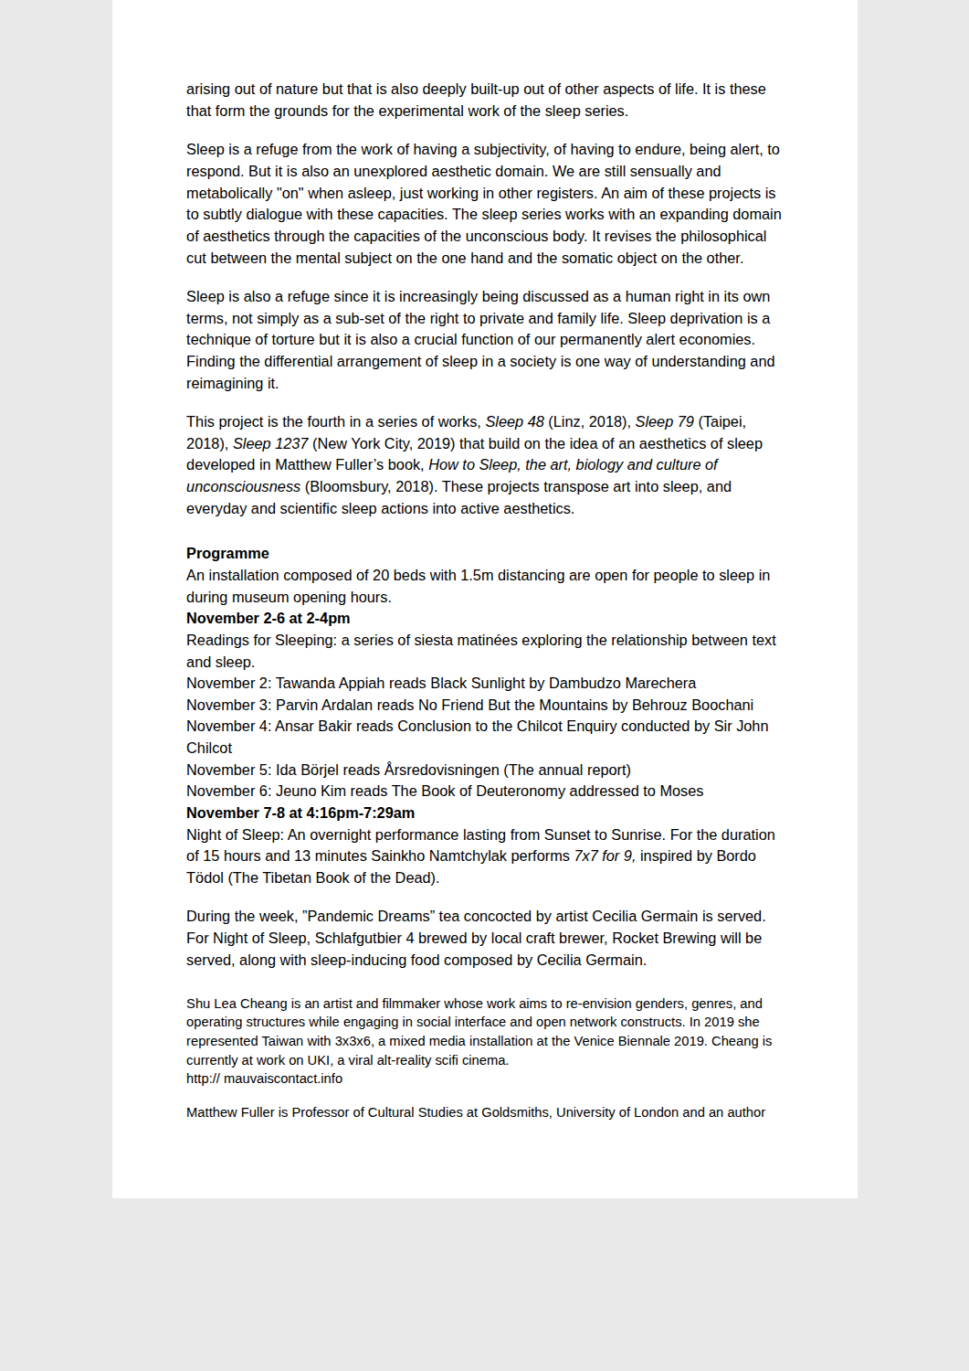arising out of nature but that is also deeply built-up out of other aspects of life. It is these that form the grounds for the experimental work of the sleep series.
Sleep is a refuge from the work of having a subjectivity, of having to endure, being alert, to respond. But it is also an unexplored aesthetic domain. We are still sensually and metabolically "on" when asleep, just working in other registers. An aim of these projects is to subtly dialogue with these capacities. The sleep series works with an expanding domain of aesthetics through the capacities of the unconscious body. It revises the philosophical cut between the mental subject on the one hand and the somatic object on the other.
Sleep is also a refuge since it is increasingly being discussed as a human right in its own terms, not simply as a sub-set of the right to private and family life. Sleep deprivation is a technique of torture but it is also a crucial function of our permanently alert economies. Finding the differential arrangement of sleep in a society is one way of understanding and reimagining it.
This project is the fourth in a series of works, Sleep 48 (Linz, 2018), Sleep 79 (Taipei, 2018), Sleep 1237 (New York City, 2019) that build on the idea of an aesthetics of sleep developed in Matthew Fuller’s book, How to Sleep, the art, biology and culture of unconsciousness (Bloomsbury, 2018). These projects transpose art into sleep, and everyday and scientific sleep actions into active aesthetics.
Programme
An installation composed of 20 beds with 1.5m distancing are open for people to sleep in during museum opening hours.
November 2-6 at 2-4pm
Readings for Sleeping: a series of siesta matinées exploring the relationship between text and sleep.
November 2: Tawanda Appiah reads Black Sunlight by Dambudzo Marechera
November 3: Parvin Ardalan reads No Friend But the Mountains by Behrouz Boochani
November 4: Ansar Bakir reads Conclusion to the Chilcot Enquiry conducted by Sir John Chilcot
November 5: Ida Börjel reads Årsredovisningen (The annual report)
November 6: Jeuno Kim reads The Book of Deuteronomy addressed to Moses
November 7-8 at 4:16pm-7:29am
Night of Sleep: An overnight performance lasting from Sunset to Sunrise. For the duration of 15 hours and 13 minutes Sainkho Namtchylak performs 7x7 for 9, inspired by Bordo Tödol (The Tibetan Book of the Dead).
During the week, ”Pandemic Dreams” tea concocted by artist Cecilia Germain is served. For Night of Sleep, Schlafgutbier 4 brewed by local craft brewer, Rocket Brewing will be served, along with sleep-inducing food composed by Cecilia Germain.
Shu Lea Cheang is an artist and filmmaker whose work aims to re-envision genders, genres, and operating structures while engaging in social interface and open network constructs. In 2019 she represented Taiwan with 3x3x6, a mixed media installation at the Venice Biennale 2019. Cheang is currently at work on UKI, a viral alt-reality scifi cinema.
http:// mauvaiscontact.info
Matthew Fuller is Professor of Cultural Studies at Goldsmiths, University of London and an author